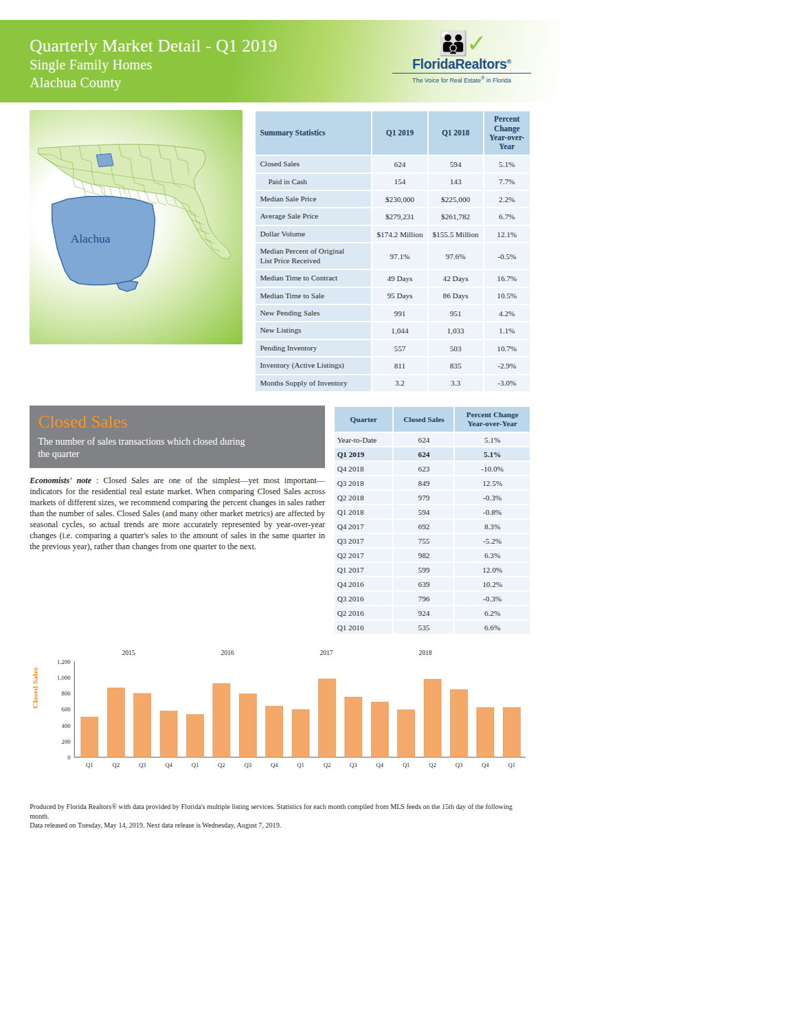Quarterly Market Detail - Q1 2019 Single Family Homes Alachua County
👪✓
FloridaRealtors®
The Voice for Real Estate® in Florida
Alachua
| Summary Statistics | Q1 2019 | Q1 2018 | Percent Change Year-over-Year |
| --- | --- | --- | --- |
| Closed Sales | 624 | 594 | 5.1% |
| Paid in Cash | 154 | 143 | 7.7% |
| Median Sale Price | $230,000 | $225,000 | 2.2% |
| Average Sale Price | $279,231 | $261,782 | 6.7% |
| Dollar Volume | $174.2 Million | $155.5 Million | 12.1% |
| Median Percent of Original List Price Received | 97.1% | 97.6% | -0.5% |
| Median Time to Contract | 49 Days | 42 Days | 16.7% |
| Median Time to Sale | 95 Days | 86 Days | 10.5% |
| New Pending Sales | 991 | 951 | 4.2% |
| New Listings | 1,044 | 1,033 | 1.1% |
| Pending Inventory | 557 | 503 | 10.7% |
| Inventory (Active Listings) | 811 | 835 | -2.9% |
| Months Supply of Inventory | 3.2 | 3.3 | -3.0% |
Closed Sales
The number of sales transactions which closed during
the quarter
Economists' note : Closed Sales are one of the simplest—yet most important—indicators for the residential real estate market. When comparing Closed Sales across markets of different sizes, we recommend comparing the percent changes in sales rather than the number of sales. Closed Sales (and many other market metrics) are affected by seasonal cycles, so actual trends are more accurately represented by year-over-year changes (i.e. comparing a quarter's sales to the amount of sales in the same quarter in the previous year), rather than changes from one quarter to the next.
| Quarter | Closed Sales | Percent Change Year-over-Year |
| --- | --- | --- |
| Year-to-Date | 624 | 5.1% |
| Q1 2019 | 624 | 5.1% |
| Q4 2018 | 623 | -10.0% |
| Q3 2018 | 849 | 12.5% |
| Q2 2018 | 979 | -0.3% |
| Q1 2018 | 594 | -0.8% |
| Q4 2017 | 692 | 8.3% |
| Q3 2017 | 755 | -5.2% |
| Q2 2017 | 982 | 6.3% |
| Q1 2017 | 599 | 12.0% |
| Q4 2016 | 639 | 10.2% |
| Q3 2016 | 796 | -0.3% |
| Q2 2016 | 924 | 6.2% |
| Q1 2016 | 535 | 6.6% |
Closed Sales
2015 2016 2017 2018 1,200 1,000 800 600 400 200 0 Q1 Q2 Q3 Q4 Q1 Q2 Q3 Q4 Q1 Q2 Q3 Q4 Q1 Q2 Q3 Q4 Q1
Produced by Florida Realtors® with data provided by Florida's multiple listing services. Statistics for each month compiled from MLS feeds on the 15th day of the following month.
Data released on Tuesday, May 14, 2019. Next data release is Wednesday, August 7, 2019.